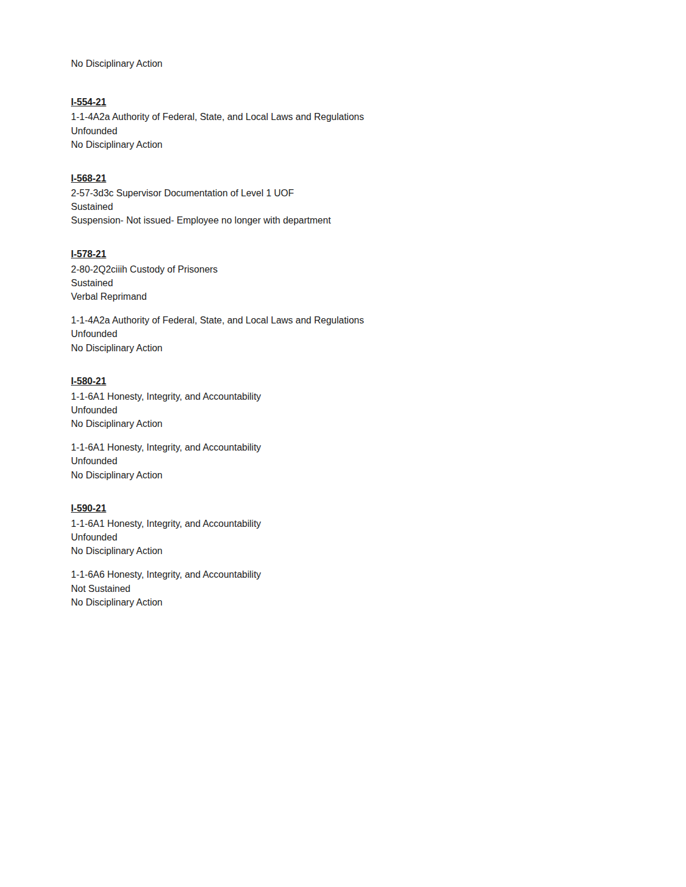No Disciplinary Action
I-554-21
1-1-4A2a Authority of Federal, State, and Local Laws and Regulations
Unfounded
No Disciplinary Action
I-568-21
2-57-3d3c Supervisor Documentation of Level 1 UOF
Sustained
Suspension- Not issued- Employee no longer with department
I-578-21
2-80-2Q2ciiih Custody of Prisoners
Sustained
Verbal Reprimand
1-1-4A2a Authority of Federal, State, and Local Laws and Regulations
Unfounded
No Disciplinary Action
I-580-21
1-1-6A1 Honesty, Integrity, and Accountability
Unfounded
No Disciplinary Action
1-1-6A1 Honesty, Integrity, and Accountability
Unfounded
No Disciplinary Action
I-590-21
1-1-6A1 Honesty, Integrity, and Accountability
Unfounded
No Disciplinary Action
1-1-6A6 Honesty, Integrity, and Accountability
Not Sustained
No Disciplinary Action